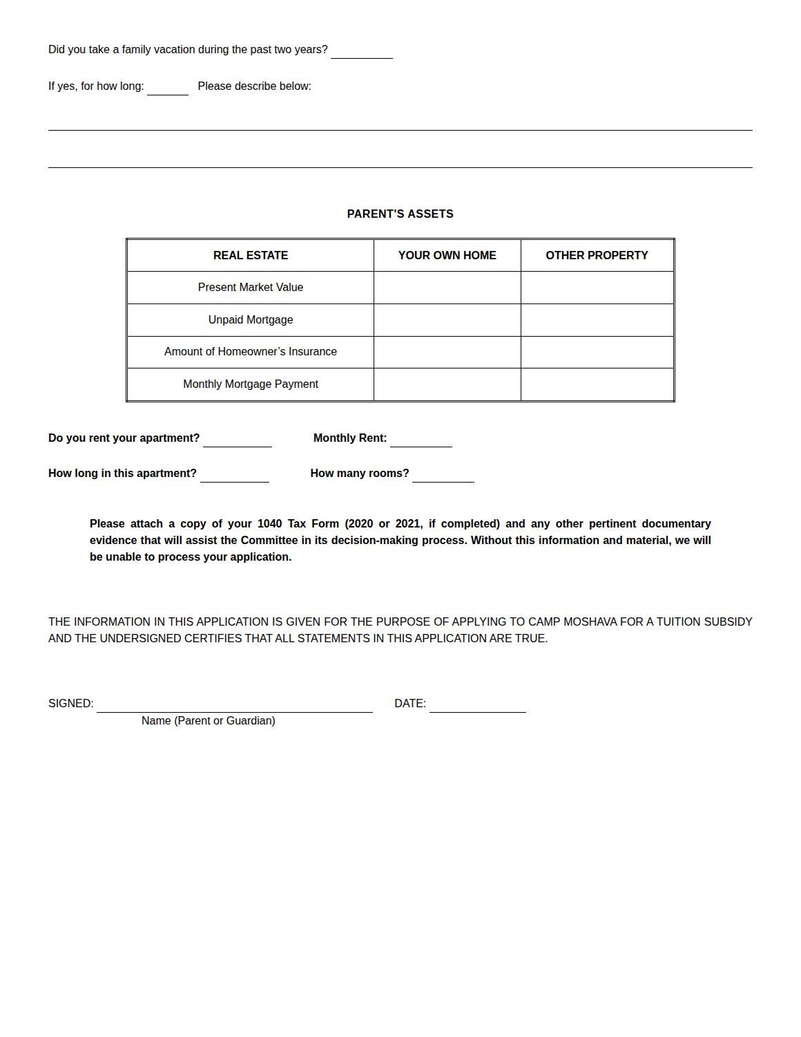Did you take a family vacation during the past two years?
If yes, for how long: Please describe below:
PARENT'S ASSETS
| REAL ESTATE | YOUR OWN HOME | OTHER PROPERTY |
| --- | --- | --- |
| Present Market Value | | |
| Unpaid Mortgage | | |
| Amount of Homeowner’s Insurance | | |
| Monthly Mortgage Payment | | |
Do you rent your apartment? Monthly Rent:
How long in this apartment? How many rooms?
Please attach a copy of your 1040 Tax Form (2020 or 2021, if completed) and any other pertinent documentary evidence that will assist the Committee in its decision-making process. Without this information and material, we will be unable to process your application.
THE INFORMATION IN THIS APPLICATION IS GIVEN FOR THE PURPOSE OF APPLYING TO CAMP MOSHAVA FOR A TUITION SUBSIDY AND THE UNDERSIGNED CERTIFIES THAT ALL STATEMENTS IN THIS APPLICATION ARE TRUE.
SIGNED: DATE:
Name (Parent or Guardian)